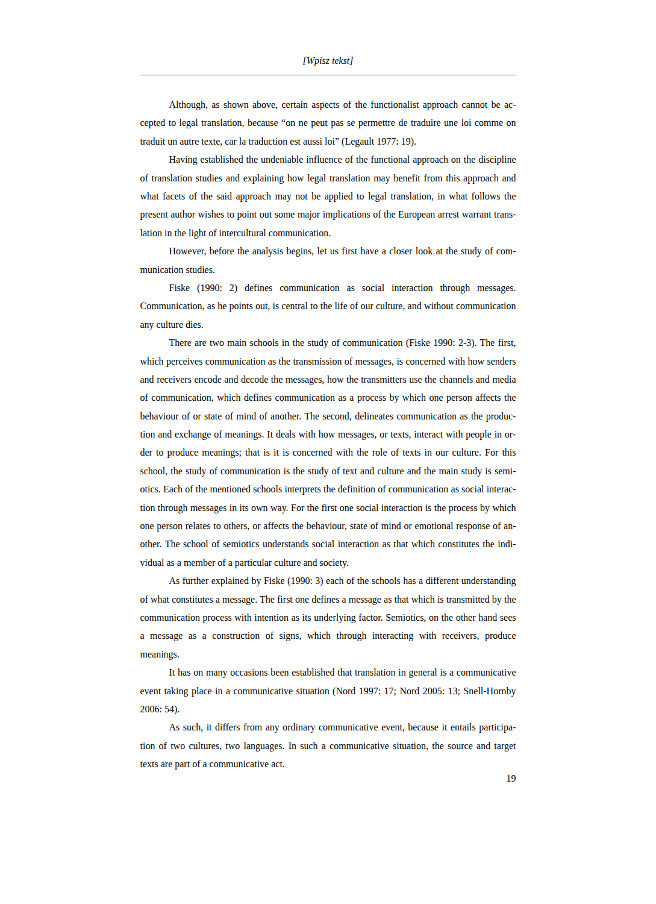[Wpisz tekst]
Although, as shown above, certain aspects of the functionalist approach cannot be accepted to legal translation, because “on ne peut pas se permettre de traduire une loi comme on traduit un autre texte, car la traduction est aussi loi” (Legault 1977: 19).
Having established the undeniable influence of the functional approach on the discipline of translation studies and explaining how legal translation may benefit from this approach and what facets of the said approach may not be applied to legal translation, in what follows the present author wishes to point out some major implications of the European arrest warrant translation in the light of intercultural communication.
However, before the analysis begins, let us first have a closer look at the study of communication studies.
Fiske (1990: 2) defines communication as social interaction through messages. Communication, as he points out, is central to the life of our culture, and without communication any culture dies.
There are two main schools in the study of communication (Fiske 1990: 2-3). The first, which perceives communication as the transmission of messages, is concerned with how senders and receivers encode and decode the messages, how the transmitters use the channels and media of communication, which defines communication as a process by which one person affects the behaviour of or state of mind of another. The second, delineates communication as the production and exchange of meanings. It deals with how messages, or texts, interact with people in order to produce meanings; that is it is concerned with the role of texts in our culture. For this school, the study of communication is the study of text and culture and the main study is semiotics. Each of the mentioned schools interprets the definition of communication as social interaction through messages in its own way. For the first one social interaction is the process by which one person relates to others, or affects the behaviour, state of mind or emotional response of another. The school of semiotics understands social interaction as that which constitutes the individual as a member of a particular culture and society.
As further explained by Fiske (1990: 3) each of the schools has a different understanding of what constitutes a message. The first one defines a message as that which is transmitted by the communication process with intention as its underlying factor. Semiotics, on the other hand sees a message as a construction of signs, which through interacting with receivers, produce meanings.
It has on many occasions been established that translation in general is a communicative event taking place in a communicative situation (Nord 1997: 17; Nord 2005: 13; Snell-Hornby 2006: 54).
As such, it differs from any ordinary communicative event, because it entails participation of two cultures, two languages. In such a communicative situation, the source and target texts are part of a communicative act.
19